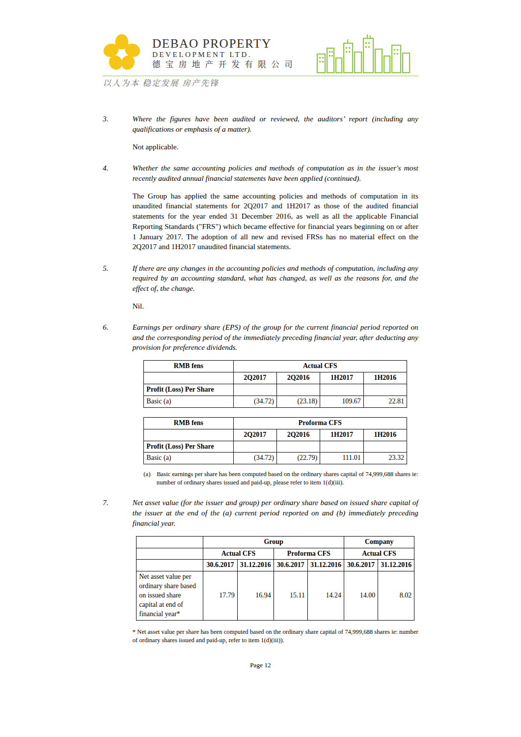DEBAO PROPERTY
DEVELOPMENT LTD.
德 宝 房 地 产 开 发 有 限 公 司
以人为本 稳定发展 房产先锋
3.
Where the figures have been audited or reviewed, the auditors’ report (including any qualifications or emphasis of a matter).
Not applicable.
4.
Whether the same accounting policies and methods of computation as in the issuer's most recently audited annual financial statements have been applied (continued).
The Group has applied the same accounting policies and methods of computation in its unaudited financial statements for 2Q2017 and 1H2017 as those of the audited financial statements for the year ended 31 December 2016, as well as all the applicable Financial Reporting Standards ("FRS") which became effective for financial years beginning on or after 1 January 2017. The adoption of all new and revised FRSs has no material effect on the 2Q2017 and 1H2017 unaudited financial statements.
5.
If there are any changes in the accounting policies and methods of computation, including any required by an accounting standard, what has changed, as well as the reasons for, and the effect of, the change.
Nil.
6.
Earnings per ordinary share (EPS) of the group for the current financial period reported on and the corresponding period of the immediately preceding financial year, after deducting any provision for preference dividends.
| RMB fens | Actual CFS |
| --- | --- |
| | 2Q2017 | 2Q2016 | 1H2017 | 1H2016 |
| Profit (Loss) Per Share | | | | |
| Basic (a) | (34.72) | (23.18) | 109.67 | 22.81 |
| RMB fens | Proforma CFS |
| --- | --- |
| | 2Q2017 | 2Q2016 | 1H2017 | 1H2016 |
| Profit (Loss) Per Share | | | | |
| Basic (a) | (34.72) | (22.79) | 111.01 | 23.32 |
(a) Basic earnings per share has been computed based on the ordinary shares capital of 74,999,688 shares ie: number of ordinary shares issued and paid-up, please refer to item 1(d)(iii).
7.
Net asset value (for the issuer and group) per ordinary share based on issued share capital of the issuer at the end of the (a) current period reported on and (b) immediately preceding financial year.
| | Group | Company |
| --- | --- | --- |
| | Actual CFS | Proforma CFS | Actual CFS |
| | 30.6.2017 | 31.12.2016 | 30.6.2017 | 31.12.2016 | 30.6.2017 | 31.12.2016 |
| Net asset value per ordinary share based on issued share capital at end of financial year* | 17.79 | 16.94 | 15.11 | 14.24 | 14.00 | 8.02 |
* Net asset value per share has been computed based on the ordinary share capital of 74,999,688 shares ie: number of ordinary shares issued and paid-up, refer to item 1(d)(iii)).
Page 12